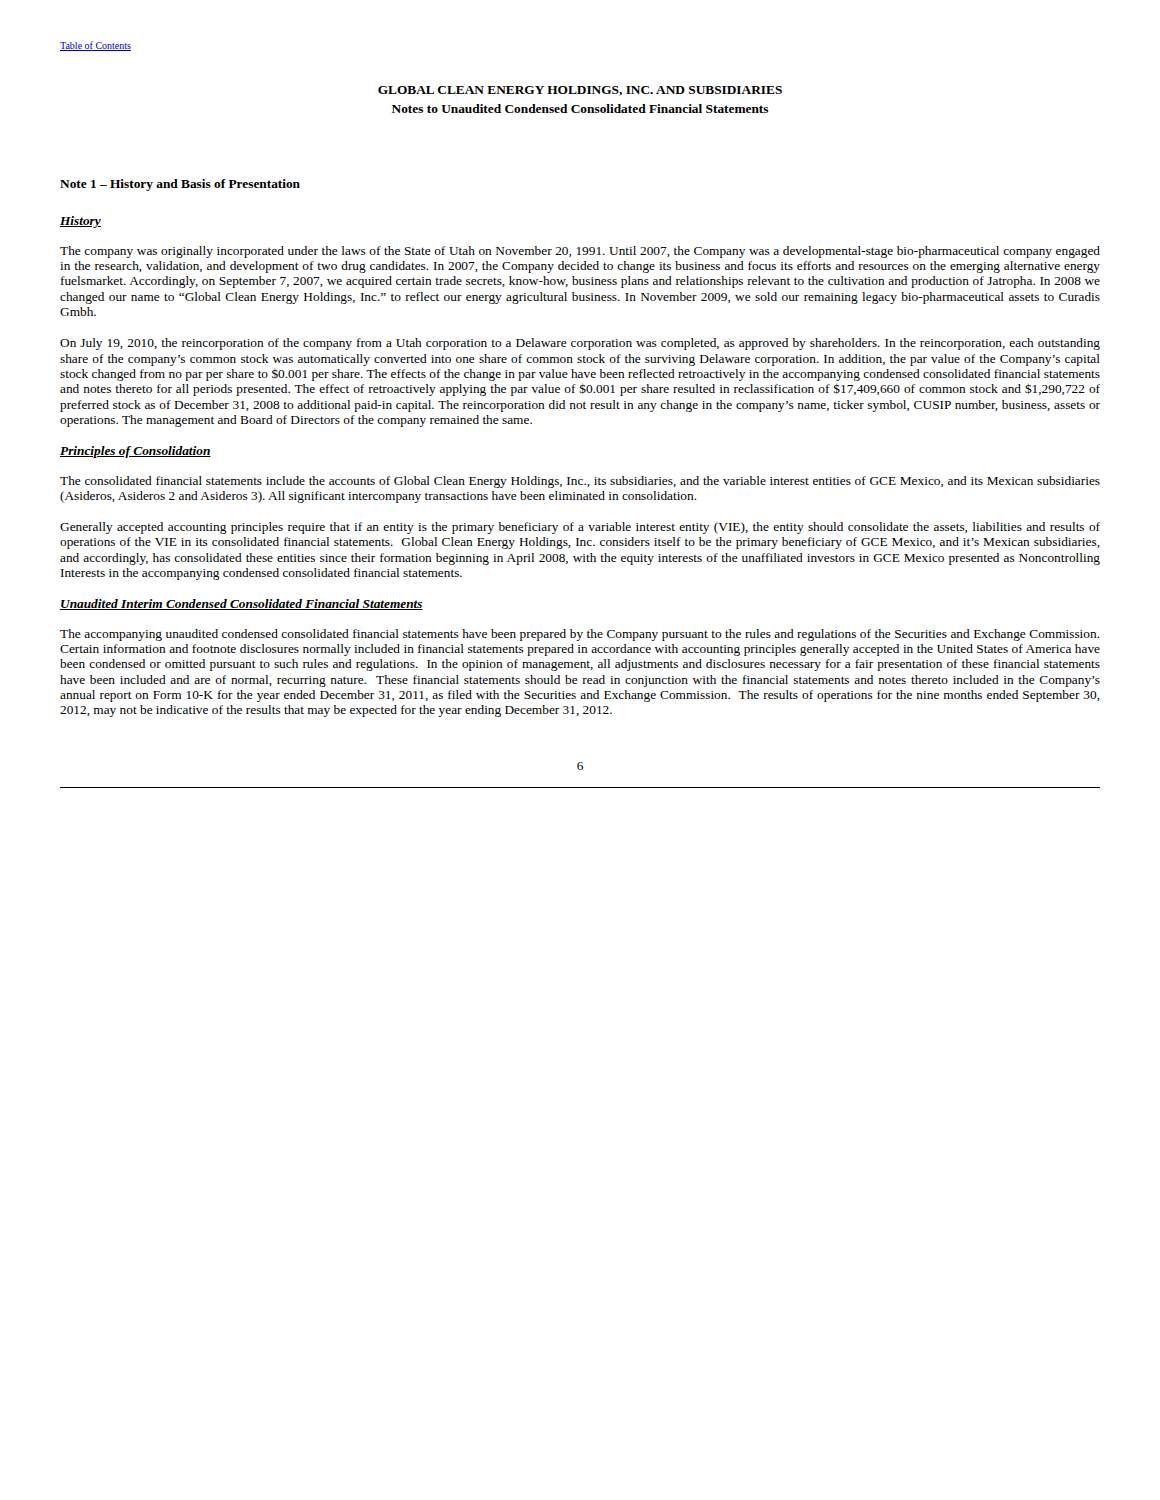Table of Contents
GLOBAL CLEAN ENERGY HOLDINGS, INC. AND SUBSIDIARIES
Notes to Unaudited Condensed Consolidated Financial Statements
Note 1 – History and Basis of Presentation
History
The company was originally incorporated under the laws of the State of Utah on November 20, 1991. Until 2007, the Company was a developmental-stage bio-pharmaceutical company engaged in the research, validation, and development of two drug candidates. In 2007, the Company decided to change its business and focus its efforts and resources on the emerging alternative energy fuelsmarket. Accordingly, on September 7, 2007, we acquired certain trade secrets, know-how, business plans and relationships relevant to the cultivation and production of Jatropha. In 2008 we changed our name to “Global Clean Energy Holdings, Inc.” to reflect our energy agricultural business. In November 2009, we sold our remaining legacy bio-pharmaceutical assets to Curadis Gmbh.
On July 19, 2010, the reincorporation of the company from a Utah corporation to a Delaware corporation was completed, as approved by shareholders. In the reincorporation, each outstanding share of the company’s common stock was automatically converted into one share of common stock of the surviving Delaware corporation. In addition, the par value of the Company’s capital stock changed from no par per share to $0.001 per share. The effects of the change in par value have been reflected retroactively in the accompanying condensed consolidated financial statements and notes thereto for all periods presented. The effect of retroactively applying the par value of $0.001 per share resulted in reclassification of $17,409,660 of common stock and $1,290,722 of preferred stock as of December 31, 2008 to additional paid-in capital. The reincorporation did not result in any change in the company’s name, ticker symbol, CUSIP number, business, assets or operations. The management and Board of Directors of the company remained the same.
Principles of Consolidation
The consolidated financial statements include the accounts of Global Clean Energy Holdings, Inc., its subsidiaries, and the variable interest entities of GCE Mexico, and its Mexican subsidiaries (Asideros, Asideros 2 and Asideros 3). All significant intercompany transactions have been eliminated in consolidation.
Generally accepted accounting principles require that if an entity is the primary beneficiary of a variable interest entity (VIE), the entity should consolidate the assets, liabilities and results of operations of the VIE in its consolidated financial statements. Global Clean Energy Holdings, Inc. considers itself to be the primary beneficiary of GCE Mexico, and it’s Mexican subsidiaries, and accordingly, has consolidated these entities since their formation beginning in April 2008, with the equity interests of the unaffiliated investors in GCE Mexico presented as Noncontrolling Interests in the accompanying condensed consolidated financial statements.
Unaudited Interim Condensed Consolidated Financial Statements
The accompanying unaudited condensed consolidated financial statements have been prepared by the Company pursuant to the rules and regulations of the Securities and Exchange Commission. Certain information and footnote disclosures normally included in financial statements prepared in accordance with accounting principles generally accepted in the United States of America have been condensed or omitted pursuant to such rules and regulations. In the opinion of management, all adjustments and disclosures necessary for a fair presentation of these financial statements have been included and are of normal, recurring nature. These financial statements should be read in conjunction with the financial statements and notes thereto included in the Company’s annual report on Form 10-K for the year ended December 31, 2011, as filed with the Securities and Exchange Commission. The results of operations for the nine months ended September 30, 2012, may not be indicative of the results that may be expected for the year ending December 31, 2012.
6